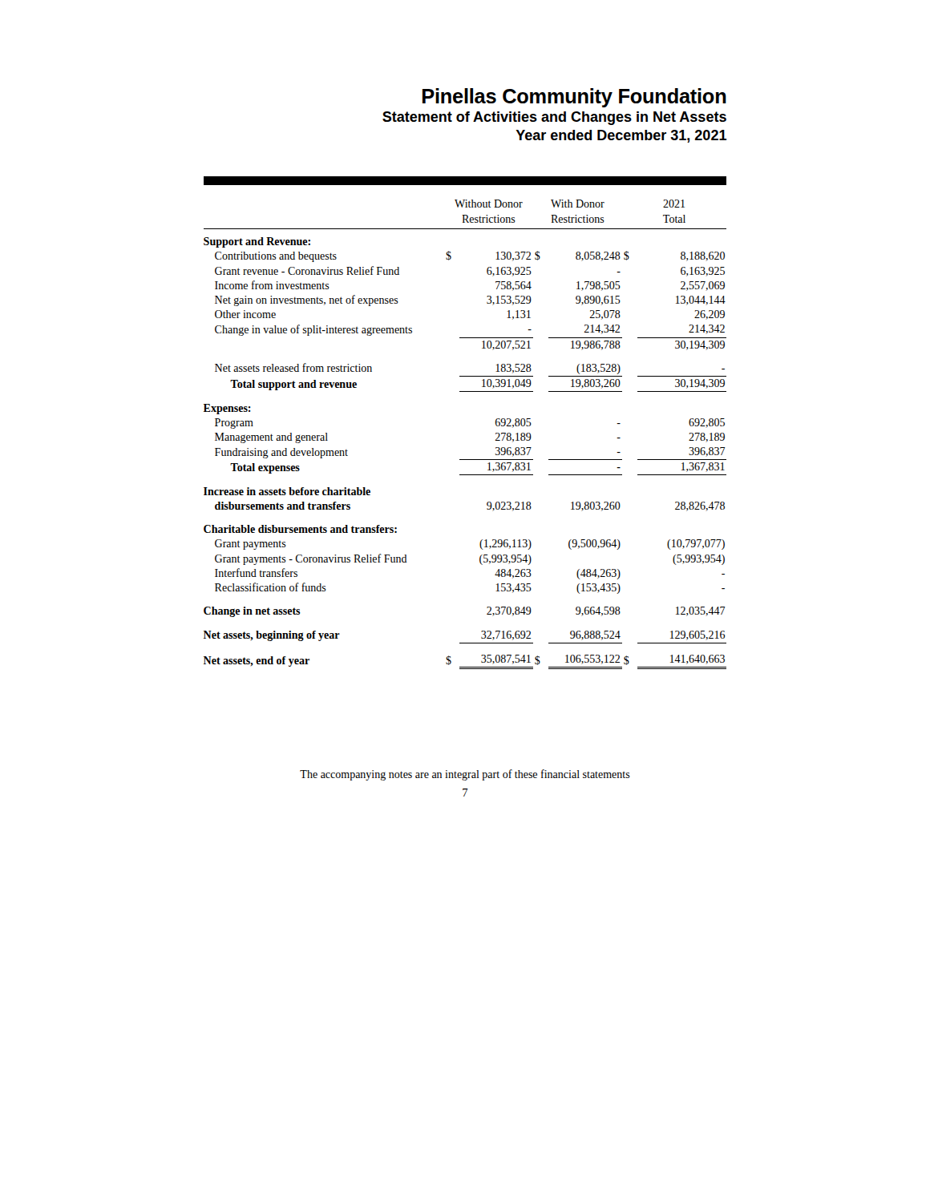Pinellas Community Foundation
Statement of Activities and Changes in Net Assets
Year ended December 31, 2021
| | Without Donor | With Donor | 2021 |
| | Restrictions | Restrictions | Total |
| Support and Revenue: | | | | | | |
| Contributions and bequests | $ | 130,372 | $ | 8,058,248 | $ | 8,188,620 |
| Grant revenue - Coronavirus Relief Fund | | 6,163,925 | | - | | 6,163,925 |
| Income from investments | | 758,564 | | 1,798,505 | | 2,557,069 |
| Net gain on investments, net of expenses | | 3,153,529 | | 9,890,615 | | 13,044,144 |
| Other income | | 1,131 | | 25,078 | | 26,209 |
| Change in value of split-interest agreements | | - | | 214,342 | | 214,342 |
| | | 10,207,521 | | 19,986,788 | | 30,194,309 |
| Net assets released from restriction | | 183,528 | | (183,528) | | - |
| Total support and revenue | | 10,391,049 | | 19,803,260 | | 30,194,309 |
| Expenses: | | | | | | |
| Program | | 692,805 | | - | | 692,805 |
| Management and general | | 278,189 | | - | | 278,189 |
| Fundraising and development | | 396,837 | | - | | 396,837 |
| Total expenses | | 1,367,831 | | - | | 1,367,831 |
| Increase in assets before charitable | | | | | | |
| disbursements and transfers | | 9,023,218 | | 19,803,260 | | 28,826,478 |
| Charitable disbursements and transfers: | | | | | | |
| Grant payments | | (1,296,113) | | (9,500,964) | | (10,797,077) |
| Grant payments - Coronavirus Relief Fund | | (5,993,954) | | | | (5,993,954) |
| Interfund transfers | | 484,263 | | (484,263) | | - |
| Reclassification of funds | | 153,435 | | (153,435) | | - |
| Change in net assets | | 2,370,849 | | 9,664,598 | | 12,035,447 |
| Net assets, beginning of year | | 32,716,692 | | 96,888,524 | | 129,605,216 |
| Net assets, end of year | $ | 35,087,541 | $ | 106,553,122 | $ | 141,640,663 |
The accompanying notes are an integral part of these financial statements
7